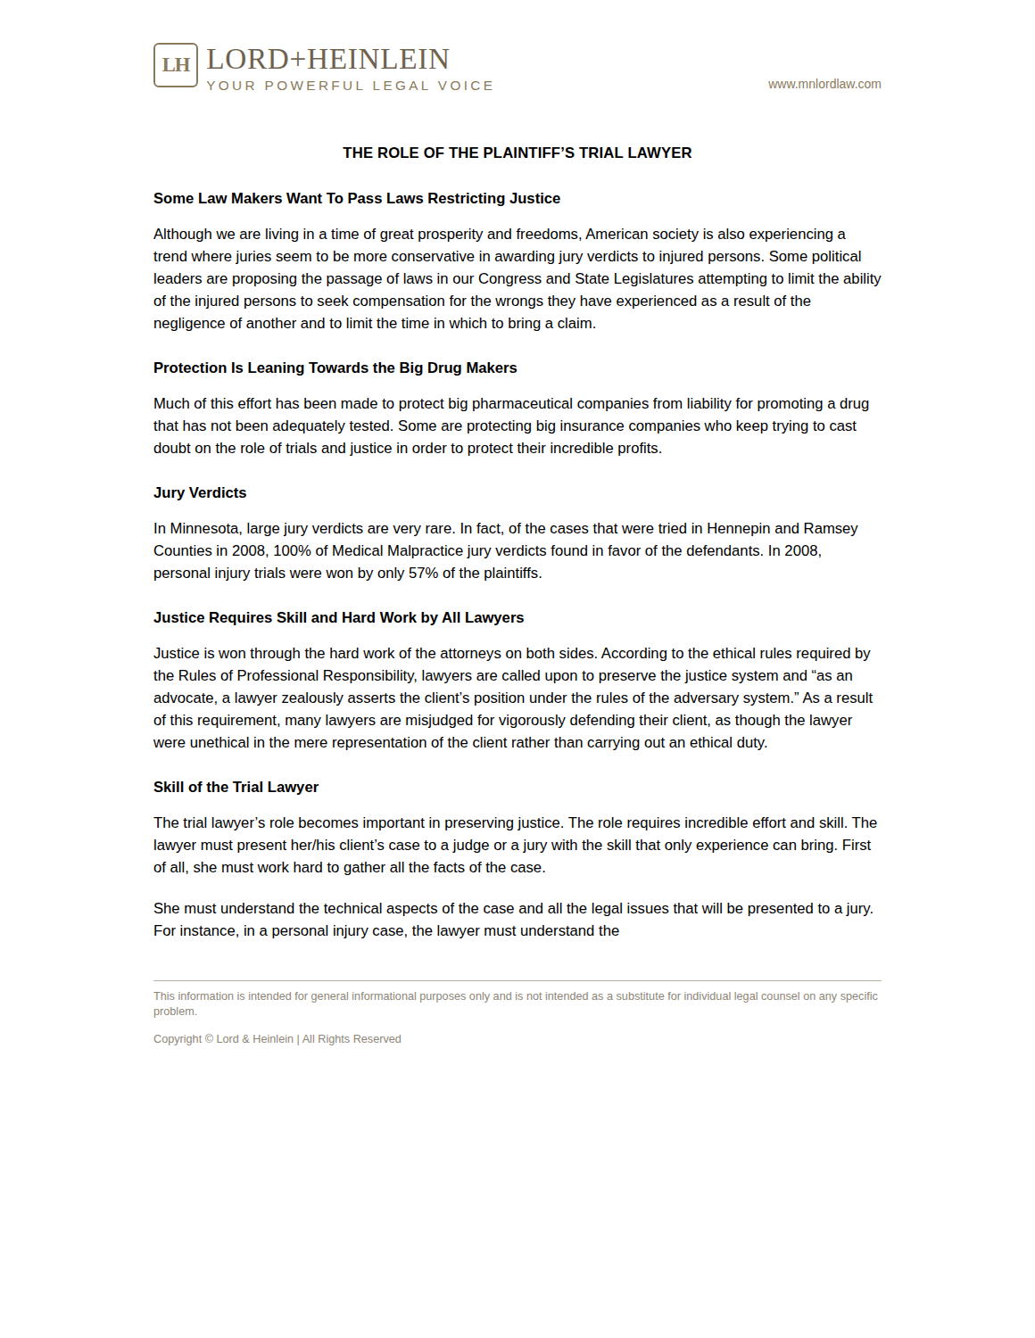LH
LORD+HEINLEIN
YOUR POWERFUL LEGAL VOICE
www.mnlordlaw.com
THE ROLE OF THE PLAINTIFF’S TRIAL LAWYER
Some Law Makers Want To Pass Laws Restricting Justice
Although we are living in a time of great prosperity and freedoms, American society is also experiencing a trend where juries seem to be more conservative in awarding jury verdicts to injured persons. Some political leaders are proposing the passage of laws in our Congress and State Legislatures attempting to limit the ability of the injured persons to seek compensation for the wrongs they have experienced as a result of the negligence of another and to limit the time in which to bring a claim.
Protection Is Leaning Towards the Big Drug Makers
Much of this effort has been made to protect big pharmaceutical companies from liability for promoting a drug that has not been adequately tested. Some are protecting big insurance companies who keep trying to cast doubt on the role of trials and justice in order to protect their incredible profits.
Jury Verdicts
In Minnesota, large jury verdicts are very rare. In fact, of the cases that were tried in Hennepin and Ramsey Counties in 2008, 100% of Medical Malpractice jury verdicts found in favor of the defendants. In 2008, personal injury trials were won by only 57% of the plaintiffs.
Justice Requires Skill and Hard Work by All Lawyers
Justice is won through the hard work of the attorneys on both sides. According to the ethical rules required by the Rules of Professional Responsibility, lawyers are called upon to preserve the justice system and “as an advocate, a lawyer zealously asserts the client’s position under the rules of the adversary system.” As a result of this requirement, many lawyers are misjudged for vigorously defending their client, as though the lawyer were unethical in the mere representation of the client rather than carrying out an ethical duty.
Skill of the Trial Lawyer
The trial lawyer’s role becomes important in preserving justice. The role requires incredible effort and skill. The lawyer must present her/his client’s case to a judge or a jury with the skill that only experience can bring. First of all, she must work hard to gather all the facts of the case.
She must understand the technical aspects of the case and all the legal issues that will be presented to a jury. For instance, in a personal injury case, the lawyer must understand the
This information is intended for general informational purposes only and is not intended as a substitute for individual legal counsel on any specific problem.
Copyright © Lord & Heinlein | All Rights Reserved